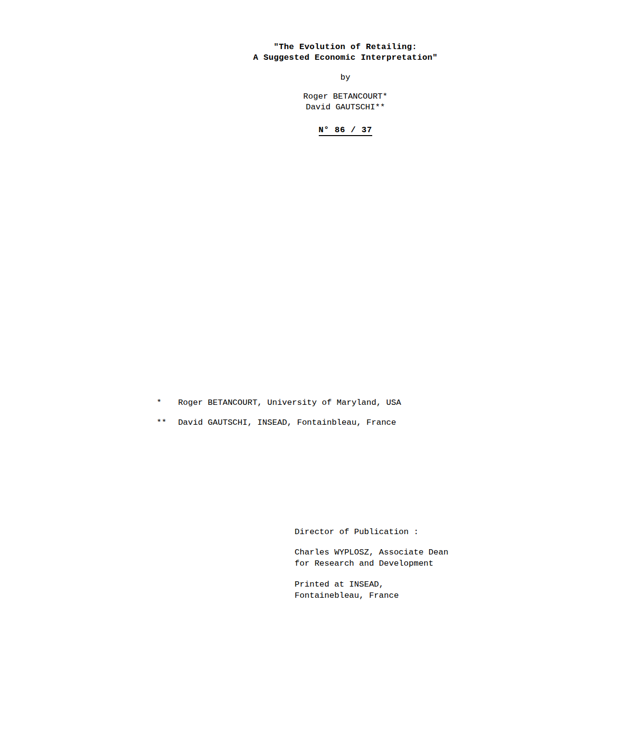"The Evolution of Retailing:
A Suggested Economic Interpretation"
by
Roger BETANCOURT*
David GAUTSCHI**
N° 86 / 37
*Roger BETANCOURT, University of Maryland, USA
**David GAUTSCHI, INSEAD, Fontainbleau, France
Director of Publication :
Charles WYPLOSZ, Associate Dean
for Research and Development
Printed at INSEAD,
Fontainebleau, France